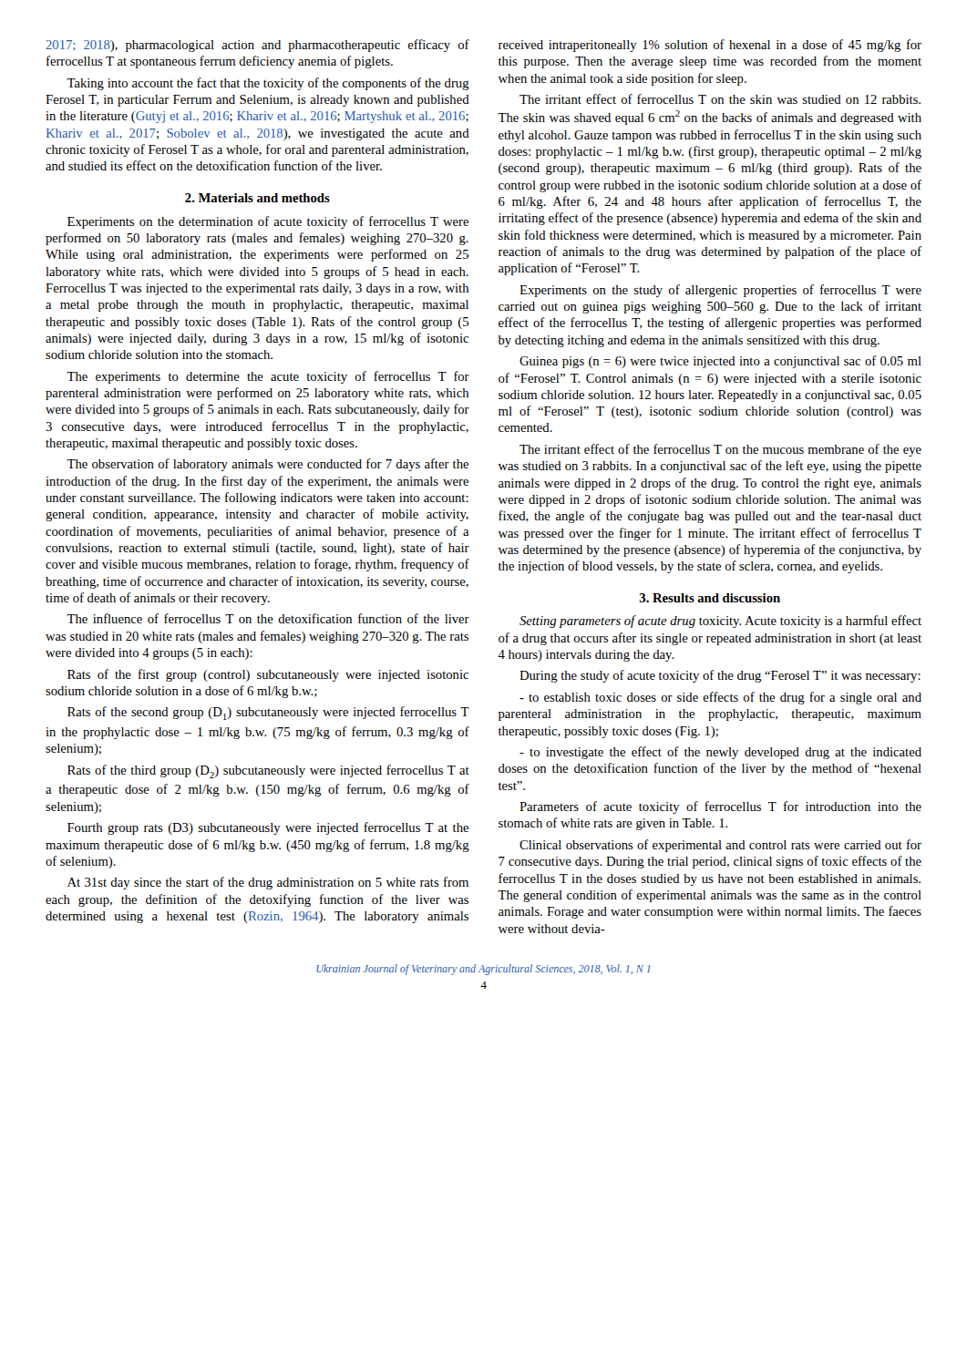2017; 2018), pharmacological action and pharmacotherapeutic efficacy of ferrocellus T at spontaneous ferrum deficiency anemia of piglets.
Taking into account the fact that the toxicity of the components of the drug Ferosel T, in particular Ferrum and Selenium, is already known and published in the literature (Gutyj et al., 2016; Khariv et al., 2016; Martyshuk et al., 2016; Khariv et al., 2017; Sobolev et al., 2018), we investigated the acute and chronic toxicity of Ferosel T as a whole, for oral and parenteral administration, and studied its effect on the detoxification function of the liver.
2. Materials and methods
Experiments on the determination of acute toxicity of ferrocellus T were performed on 50 laboratory rats (males and females) weighing 270–320 g. While using oral administration, the experiments were performed on 25 laboratory white rats, which were divided into 5 groups of 5 head in each. Ferrocellus T was injected to the experimental rats daily, 3 days in a row, with a metal probe through the mouth in prophylactic, therapeutic, maximal therapeutic and possibly toxic doses (Table 1). Rats of the control group (5 animals) were injected daily, during 3 days in a row, 15 ml/kg of isotonic sodium chloride solution into the stomach.
The experiments to determine the acute toxicity of ferrocellus T for parenteral administration were performed on 25 laboratory white rats, which were divided into 5 groups of 5 animals in each. Rats subcutaneously, daily for 3 consecutive days, were introduced ferrocellus T in the prophylactic, therapeutic, maximal therapeutic and possibly toxic doses.
The observation of laboratory animals were conducted for 7 days after the introduction of the drug. In the first day of the experiment, the animals were under constant surveillance. The following indicators were taken into account: general condition, appearance, intensity and character of mobile activity, coordination of movements, peculiarities of animal behavior, presence of a convulsions, reaction to external stimuli (tactile, sound, light), state of hair cover and visible mucous membranes, relation to forage, rhythm, frequency of breathing, time of occurrence and character of intoxication, its severity, course, time of death of animals or their recovery.
The influence of ferrocellus T on the detoxification function of the liver was studied in 20 white rats (males and females) weighing 270–320 g. The rats were divided into 4 groups (5 in each):
Rats of the first group (control) subcutaneously were injected isotonic sodium chloride solution in a dose of 6 ml/kg b.w.;
Rats of the second group (D1) subcutaneously were injected ferrocellus T in the prophylactic dose – 1 ml/kg b.w. (75 mg/kg of ferrum, 0.3 mg/kg of selenium);
Rats of the third group (D2) subcutaneously were injected ferrocellus T at a therapeutic dose of 2 ml/kg b.w. (150 mg/kg of ferrum, 0.6 mg/kg of selenium);
Fourth group rats (D3) subcutaneously were injected ferrocellus T at the maximum therapeutic dose of 6 ml/kg b.w. (450 mg/kg of ferrum, 1.8 mg/kg of selenium).
At 31st day since the start of the drug administration on 5 white rats from each group, the definition of the detoxifying function of the liver was determined using a hexenal test (Rozin, 1964). The laboratory animals received intraperitoneally 1% solution of hexenal in a dose of 45 mg/kg for this purpose. Then the average sleep time was recorded from the moment when the animal took a side position for sleep.
The irritant effect of ferrocellus T on the skin was studied on 12 rabbits. The skin was shaved equal 6 cm2 on the backs of animals and degreased with ethyl alcohol. Gauze tampon was rubbed in ferrocellus T in the skin using such doses: prophylactic – 1 ml/kg b.w. (first group), therapeutic optimal – 2 ml/kg (second group), therapeutic maximum – 6 ml/kg (third group). Rats of the control group were rubbed in the isotonic sodium chloride solution at a dose of 6 ml/kg. After 6, 24 and 48 hours after application of ferrocellus T, the irritating effect of the presence (absence) hyperemia and edema of the skin and skin fold thickness were determined, which is measured by a micrometer. Pain reaction of animals to the drug was determined by palpation of the place of application of “Ferosel” T.
Experiments on the study of allergenic properties of ferrocellus T were carried out on guinea pigs weighing 500–560 g. Due to the lack of irritant effect of the ferrocellus T, the testing of allergenic properties was performed by detecting itching and edema in the animals sensitized with this drug.
Guinea pigs (n = 6) were twice injected into a conjunctival sac of 0.05 ml of “Ferosel” T. Control animals (n = 6) were injected with a sterile isotonic sodium chloride solution. 12 hours later. Repeatedly in a conjunctival sac, 0.05 ml of “Ferosel” T (test), isotonic sodium chloride solution (control) was cemented.
The irritant effect of the ferrocellus T on the mucous membrane of the eye was studied on 3 rabbits. In a conjunctival sac of the left eye, using the pipette animals were dipped in 2 drops of the drug. To control the right eye, animals were dipped in 2 drops of isotonic sodium chloride solution. The animal was fixed, the angle of the conjugate bag was pulled out and the tear-nasal duct was pressed over the finger for 1 minute. The irritant effect of ferrocellus T was determined by the presence (absence) of hyperemia of the conjunctiva, by the injection of blood vessels, by the state of sclera, cornea, and eyelids.
3. Results and discussion
Setting parameters of acute drug toxicity. Acute toxicity is a harmful effect of a drug that occurs after its single or repeated administration in short (at least 4 hours) intervals during the day.
During the study of acute toxicity of the drug “Ferosel T” it was necessary:
- to establish toxic doses or side effects of the drug for a single oral and parenteral administration in the prophylactic, therapeutic, maximum therapeutic, possibly toxic doses (Fig. 1);
- to investigate the effect of the newly developed drug at the indicated doses on the detoxification function of the liver by the method of “hexenal test”.
Parameters of acute toxicity of ferrocellus T for introduction into the stomach of white rats are given in Table. 1.
Clinical observations of experimental and control rats were carried out for 7 consecutive days. During the trial period, clinical signs of toxic effects of the ferrocellus T in the doses studied by us have not been established in animals. The general condition of experimental animals was the same as in the control animals. Forage and water consumption were within normal limits. The faeces were without devia-
Ukrainian Journal of Veterinary and Agricultural Sciences, 2018, Vol. 1, N 1
4